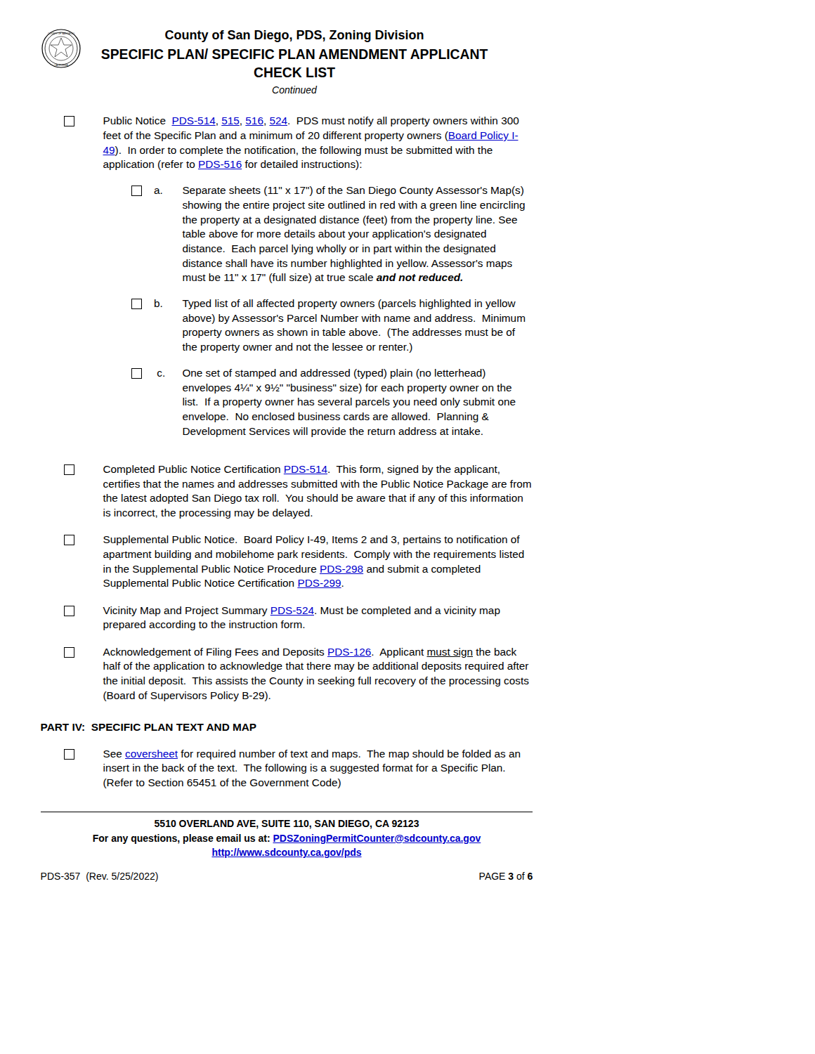COUNTY OF SAN DIEGO CALIFORNIA
County of San Diego, PDS, Zoning Division
SPECIFIC PLAN/ SPECIFIC PLAN AMENDMENT APPLICANT CHECK LIST
Continued
Public Notice PDS-514, 515, 516, 524. PDS must notify all property owners within 300 feet of the Specific Plan and a minimum of 20 different property owners (Board Policy I-49). In order to complete the notification, the following must be submitted with the application (refer to PDS-516 for detailed instructions):
a.
Separate sheets (11" x 17") of the San Diego County Assessor's Map(s) showing the entire project site outlined in red with a green line encircling the property at a designated distance (feet) from the property line. See table above for more details about your application's designated distance. Each parcel lying wholly or in part within the designated distance shall have its number highlighted in yellow. Assessor's maps must be 11" x 17" (full size) at true scale and not reduced.
b.
Typed list of all affected property owners (parcels highlighted in yellow above) by Assessor's Parcel Number with name and address. Minimum property owners as shown in table above. (The addresses must be of the property owner and not the lessee or renter.)
c.
One set of stamped and addressed (typed) plain (no letterhead) envelopes 4¼" x 9½" "business" size) for each property owner on the list. If a property owner has several parcels you need only submit one envelope. No enclosed business cards are allowed. Planning & Development Services will provide the return address at intake.
Completed Public Notice Certification PDS-514. This form, signed by the applicant, certifies that the names and addresses submitted with the Public Notice Package are from the latest adopted San Diego tax roll. You should be aware that if any of this information is incorrect, the processing may be delayed.
Supplemental Public Notice. Board Policy I-49, Items 2 and 3, pertains to notification of apartment building and mobilehome park residents. Comply with the requirements listed in the Supplemental Public Notice Procedure PDS-298 and submit a completed Supplemental Public Notice Certification PDS-299.
Vicinity Map and Project Summary PDS-524. Must be completed and a vicinity map prepared according to the instruction form.
Acknowledgement of Filing Fees and Deposits PDS-126. Applicant must sign the back half of the application to acknowledge that there may be additional deposits required after the initial deposit. This assists the County in seeking full recovery of the processing costs (Board of Supervisors Policy B-29).
PART IV: SPECIFIC PLAN TEXT AND MAP
See coversheet for required number of text and maps. The map should be folded as an insert in the back of the text. The following is a suggested format for a Specific Plan. (Refer to Section 65451 of the Government Code)
5510 OVERLAND AVE, SUITE 110, SAN DIEGO, CA 92123
For any questions, please email us at: PDSZoningPermitCounter@sdcounty.ca.gov
http://www.sdcounty.ca.gov/pds
PDS-357 (Rev. 5/25/2022)
PAGE 3 of 6